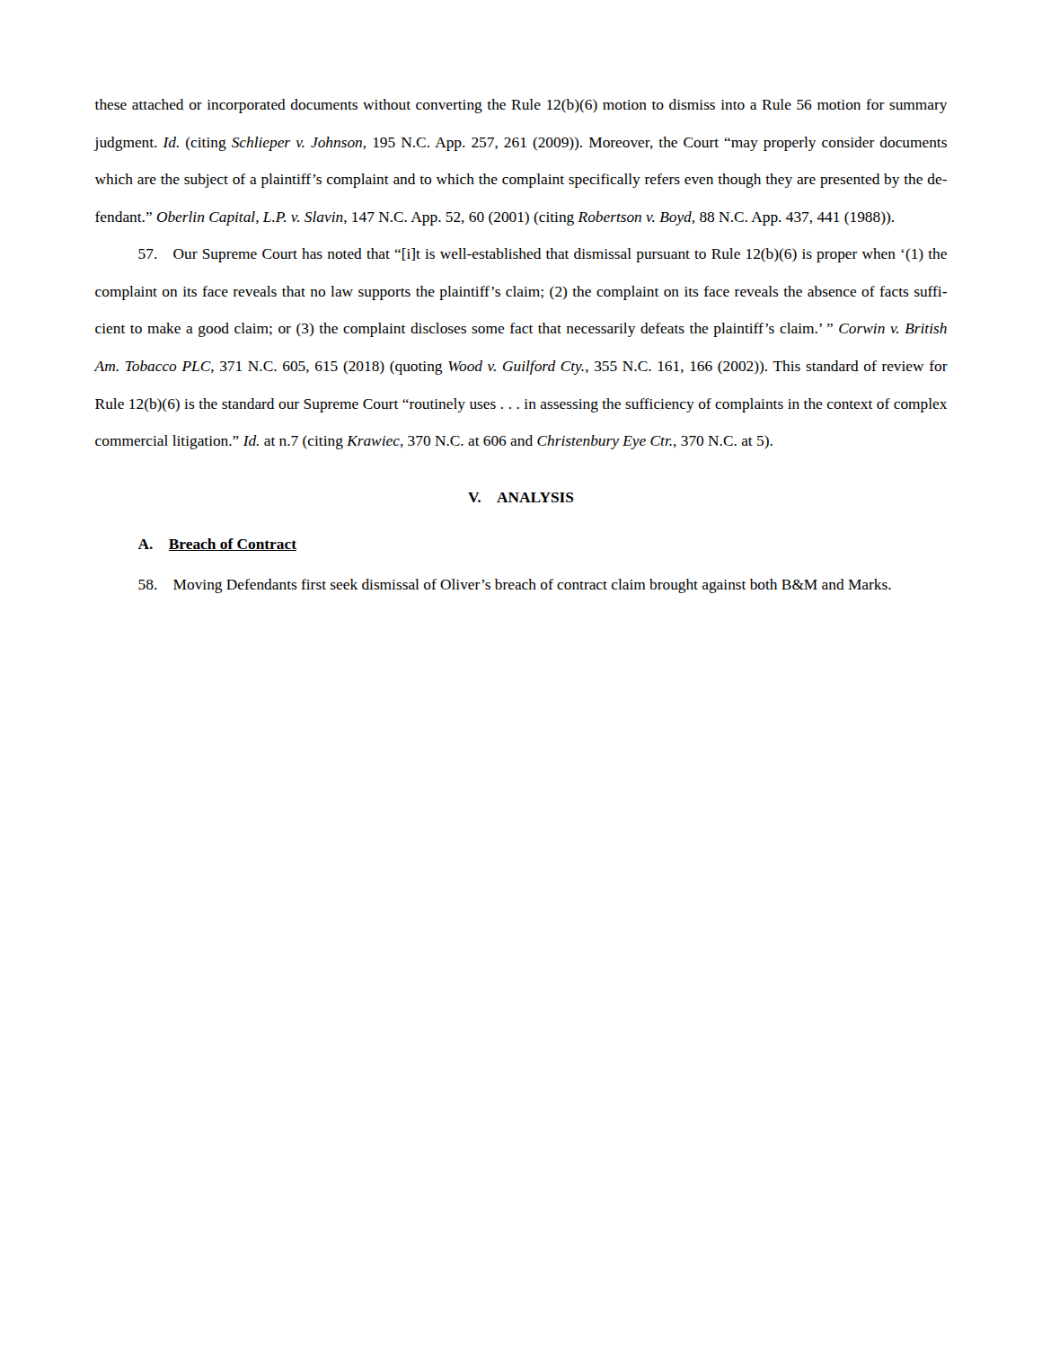these attached or incorporated documents without converting the Rule 12(b)(6) motion to dismiss into a Rule 56 motion for summary judgment. Id. (citing Schlieper v. Johnson, 195 N.C. App. 257, 261 (2009)). Moreover, the Court “may properly consider documents which are the subject of a plaintiff’s complaint and to which the complaint specifically refers even though they are presented by the defendant.” Oberlin Capital, L.P. v. Slavin, 147 N.C. App. 52, 60 (2001) (citing Robertson v. Boyd, 88 N.C. App. 437, 441 (1988)).
57. Our Supreme Court has noted that “[i]t is well-established that dismissal pursuant to Rule 12(b)(6) is proper when ‘(1) the complaint on its face reveals that no law supports the plaintiff’s claim; (2) the complaint on its face reveals the absence of facts sufficient to make a good claim; or (3) the complaint discloses some fact that necessarily defeats the plaintiff’s claim.’ ” Corwin v. British Am. Tobacco PLC, 371 N.C. 605, 615 (2018) (quoting Wood v. Guilford Cty., 355 N.C. 161, 166 (2002)). This standard of review for Rule 12(b)(6) is the standard our Supreme Court “routinely uses . . . in assessing the sufficiency of complaints in the context of complex commercial litigation.” Id. at n.7 (citing Krawiec, 370 N.C. at 606 and Christenbury Eye Ctr., 370 N.C. at 5).
V. ANALYSIS
A. Breach of Contract
58. Moving Defendants first seek dismissal of Oliver’s breach of contract claim brought against both B&M and Marks.